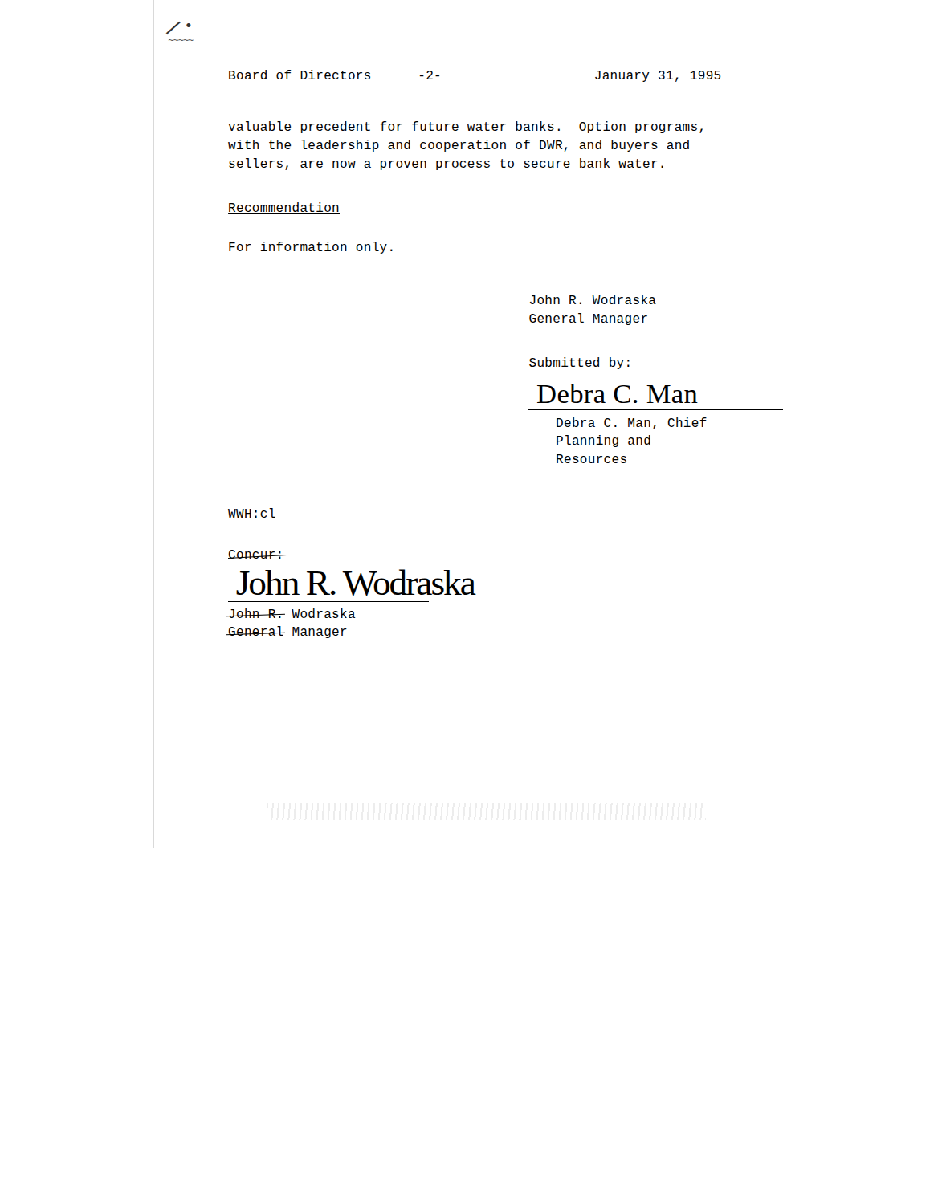/• ~~~~~
Board of Directors -2- January 31, 1995
valuable precedent for future water banks. Option programs,
with the leadership and cooperation of DWR, and buyers and
sellers, are now a proven process to secure bank water.
Recommendation
For information only.
John R. Wodraska
General Manager
Submitted by:
Debra C. Man
Debra C. Man, Chief
Planning and Resources
WWH:cl
Concur:
John R. Wodraska
John R. Wodraska
General Manager